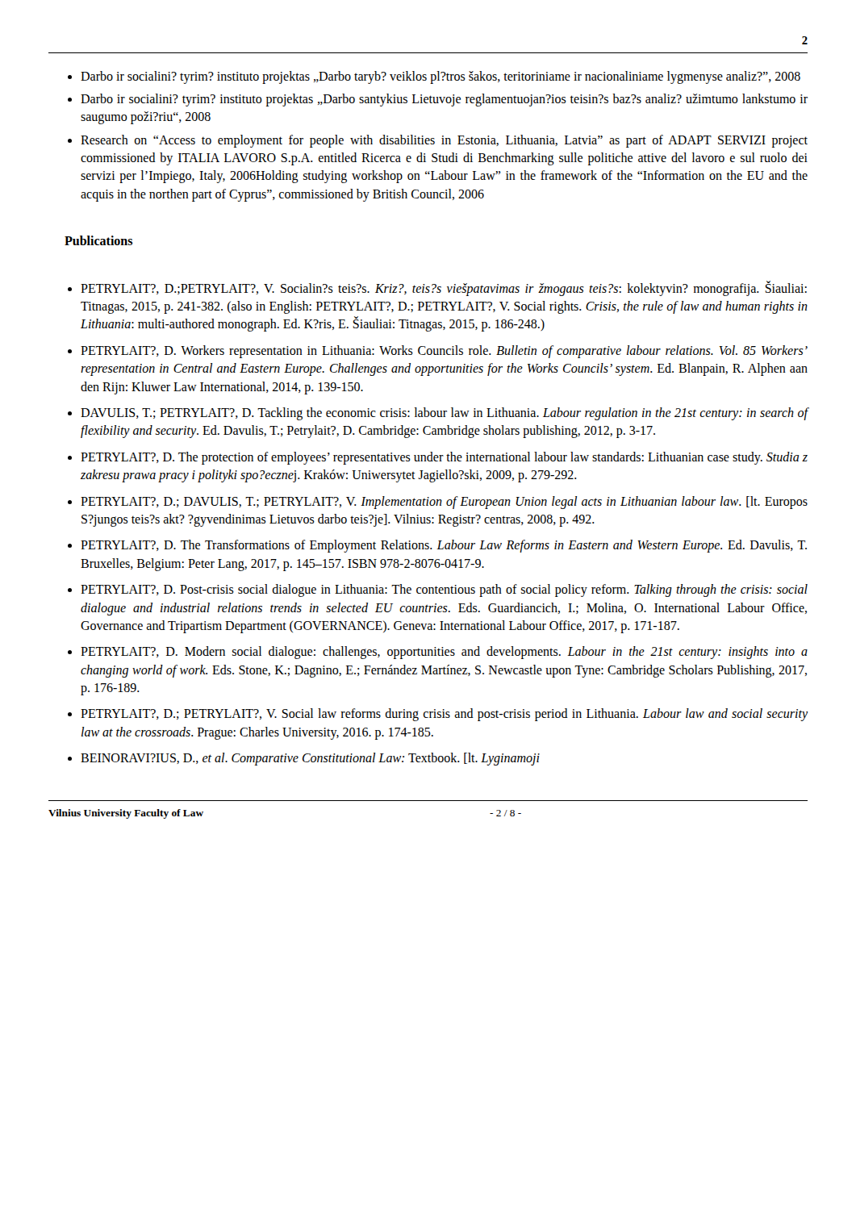2
Darbo ir socialini? tyrim? instituto projektas „Darbo taryb? veiklos pl?tros šakos, teritoriniame ir nacionaliniame lygmenyse analiz?”, 2008
Darbo ir socialini? tyrim? instituto projektas „Darbo santykius Lietuvoje reglamentuojan?ios teisin?s baz?s analiz? užimtumo lankstumo ir saugumo poži?riu“, 2008
Research on “Access to employment for people with disabilities in Estonia, Lithuania, Latvia” as part of ADAPT SERVIZI project commissioned by ITALIA LAVORO S.p.A. entitled Ricerca e di Studi di Benchmarking sulle politiche attive del lavoro e sul ruolo dei servizi per l’Impiego, Italy, 2006Holding studying workshop on “Labour Law” in the framework of the “Information on the EU and the acquis in the northen part of Cyprus”, commissioned by British Council, 2006
Publications
PETRYLAIT?, D.;PETRYLAIT?, V. Socialin?s teis?s. Kriz?, teis?s viešpatavimas ir žmogaus teis?s: kolektyvin? monografija. Šiauliai: Titnagas, 2015, p. 241-382. (also in English: PETRYLAIT?, D.; PETRYLAIT?, V. Social rights. Crisis, the rule of law and human rights in Lithuania: multi-authored monograph. Ed. K?ris, E. Šiauliai: Titnagas, 2015, p. 186-248.)
PETRYLAIT?, D. Workers representation in Lithuania: Works Councils role. Bulletin of comparative labour relations. Vol. 85 Workers’ representation in Central and Eastern Europe. Challenges and opportunities for the Works Councils’ system. Ed. Blanpain, R. Alphen aan den Rijn: Kluwer Law International, 2014, p. 139-150.
DAVULIS, T.; PETRYLAIT?, D. Tackling the economic crisis: labour law in Lithuania. Labour regulation in the 21st century: in search of flexibility and security. Ed. Davulis, T.; Petrylait?, D. Cambridge: Cambridge sholars publishing, 2012, p. 3-17.
PETRYLAIT?, D. The protection of employees’ representatives under the international labour law standards: Lithuanian case study. Studia z zakresu prawa pracy i polityki spo?ecznej. Kraków: Uniwersytet Jagiello?ski, 2009, p. 279-292.
PETRYLAIT?, D.; DAVULIS, T.; PETRYLAIT?, V. Implementation of European Union legal acts in Lithuanian labour law. [lt. Europos S?jungos teis?s akt? ?gyvendinimas Lietuvos darbo teis?je]. Vilnius: Registr? centras, 2008, p. 492.
PETRYLAIT?, D. The Transformations of Employment Relations. Labour Law Reforms in Eastern and Western Europe. Ed. Davulis, T. Bruxelles, Belgium: Peter Lang, 2017, p. 145–157. ISBN 978-2-8076-0417-9.
PETRYLAIT?, D. Post-crisis social dialogue in Lithuania: The contentious path of social policy reform. Talking through the crisis: social dialogue and industrial relations trends in selected EU countries. Eds. Guardiancich, I.; Molina, O. International Labour Office, Governance and Tripartism Department (GOVERNANCE). Geneva: International Labour Office, 2017, p. 171-187.
PETRYLAIT?, D. Modern social dialogue: challenges, opportunities and developments. Labour in the 21st century: insights into a changing world of work. Eds. Stone, K.; Dagnino, E.; Fernández Martínez, S. Newcastle upon Tyne: Cambridge Scholars Publishing, 2017, p. 176-189.
PETRYLAIT?, D.; PETRYLAIT?, V. Social law reforms during crisis and post-crisis period in Lithuania. Labour law and social security law at the crossroads. Prague: Charles University, 2016. p. 174-185.
BEINORAVI?IUS, D., et al. Comparative Constitutional Law: Textbook. [lt. Lyginamoji
Vilnius University Faculty of Law - 2 / 8 -